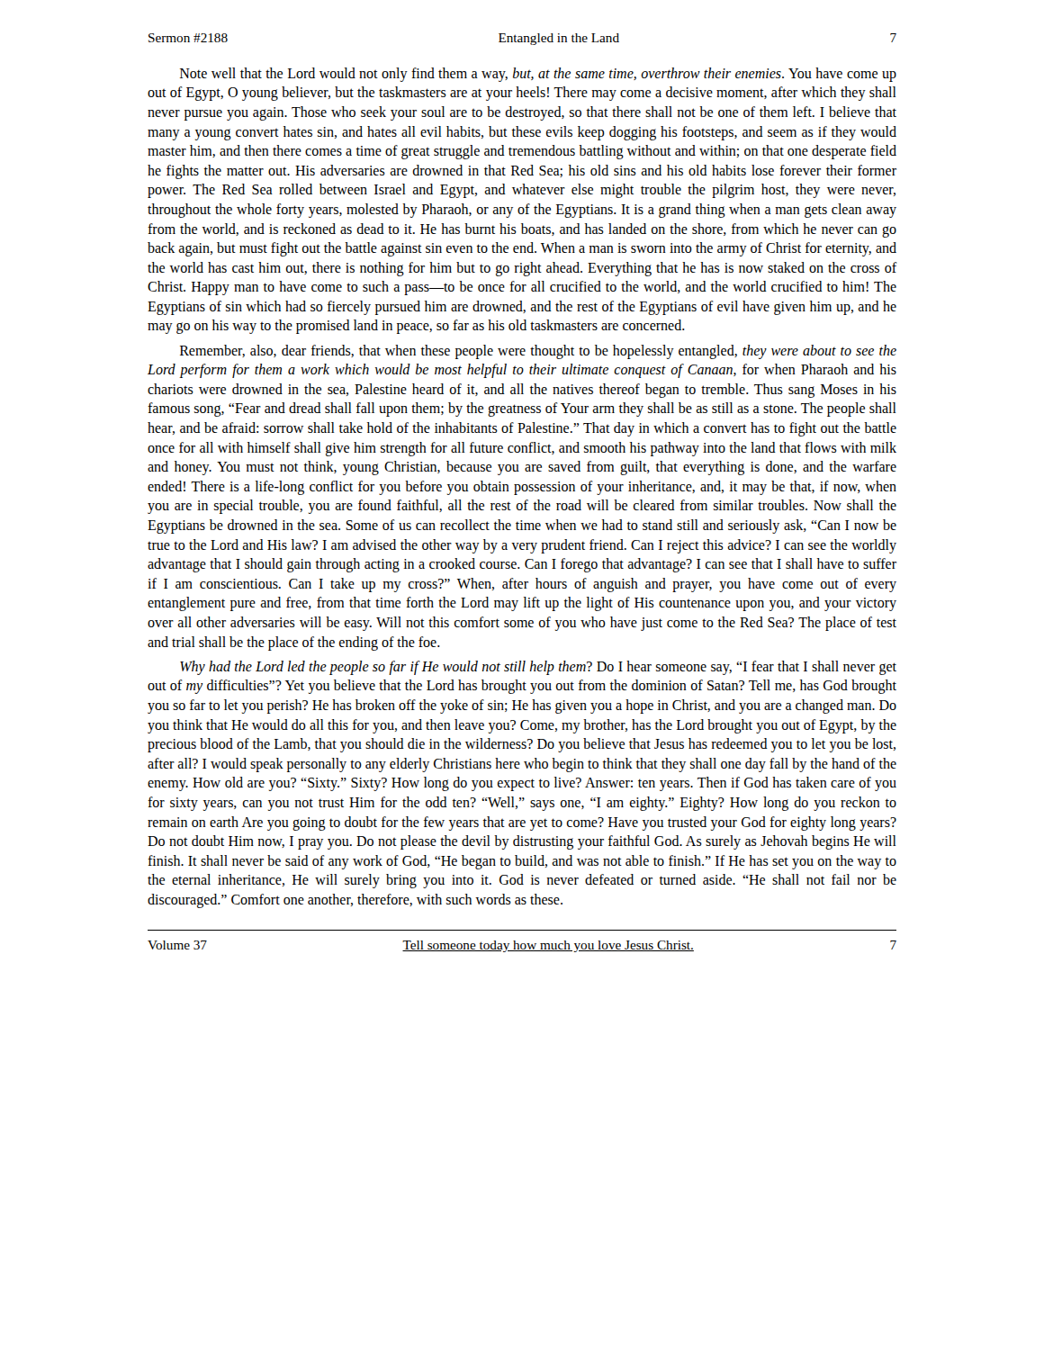Sermon #2188 Entangled in the Land 7
Note well that the Lord would not only find them a way, but, at the same time, overthrow their enemies. You have come up out of Egypt, O young believer, but the taskmasters are at your heels! There may come a decisive moment, after which they shall never pursue you again. Those who seek your soul are to be destroyed, so that there shall not be one of them left. I believe that many a young convert hates sin, and hates all evil habits, but these evils keep dogging his footsteps, and seem as if they would master him, and then there comes a time of great struggle and tremendous battling without and within; on that one desperate field he fights the matter out. His adversaries are drowned in that Red Sea; his old sins and his old habits lose forever their former power. The Red Sea rolled between Israel and Egypt, and whatever else might trouble the pilgrim host, they were never, throughout the whole forty years, molested by Pharaoh, or any of the Egyptians. It is a grand thing when a man gets clean away from the world, and is reckoned as dead to it. He has burnt his boats, and has landed on the shore, from which he never can go back again, but must fight out the battle against sin even to the end. When a man is sworn into the army of Christ for eternity, and the world has cast him out, there is nothing for him but to go right ahead. Everything that he has is now staked on the cross of Christ. Happy man to have come to such a pass—to be once for all crucified to the world, and the world crucified to him! The Egyptians of sin which had so fiercely pursued him are drowned, and the rest of the Egyptians of evil have given him up, and he may go on his way to the promised land in peace, so far as his old taskmasters are concerned.
Remember, also, dear friends, that when these people were thought to be hopelessly entangled, they were about to see the Lord perform for them a work which would be most helpful to their ultimate conquest of Canaan, for when Pharaoh and his chariots were drowned in the sea, Palestine heard of it, and all the natives thereof began to tremble. Thus sang Moses in his famous song, “Fear and dread shall fall upon them; by the greatness of Your arm they shall be as still as a stone. The people shall hear, and be afraid: sorrow shall take hold of the inhabitants of Palestine.” That day in which a convert has to fight out the battle once for all with himself shall give him strength for all future conflict, and smooth his pathway into the land that flows with milk and honey. You must not think, young Christian, because you are saved from guilt, that everything is done, and the warfare ended! There is a life-long conflict for you before you obtain possession of your inheritance, and, it may be that, if now, when you are in special trouble, you are found faithful, all the rest of the road will be cleared from similar troubles. Now shall the Egyptians be drowned in the sea. Some of us can recollect the time when we had to stand still and seriously ask, “Can I now be true to the Lord and His law? I am advised the other way by a very prudent friend. Can I reject this advice? I can see the worldly advantage that I should gain through acting in a crooked course. Can I forego that advantage? I can see that I shall have to suffer if I am conscientious. Can I take up my cross?” When, after hours of anguish and prayer, you have come out of every entanglement pure and free, from that time forth the Lord may lift up the light of His countenance upon you, and your victory over all other adversaries will be easy. Will not this comfort some of you who have just come to the Red Sea? The place of test and trial shall be the place of the ending of the foe.
Why had the Lord led the people so far if He would not still help them? Do I hear someone say, “I fear that I shall never get out of my difficulties”? Yet you believe that the Lord has brought you out from the dominion of Satan? Tell me, has God brought you so far to let you perish? He has broken off the yoke of sin; He has given you a hope in Christ, and you are a changed man. Do you think that He would do all this for you, and then leave you? Come, my brother, has the Lord brought you out of Egypt, by the precious blood of the Lamb, that you should die in the wilderness? Do you believe that Jesus has redeemed you to let you be lost, after all? I would speak personally to any elderly Christians here who begin to think that they shall one day fall by the hand of the enemy. How old are you? “Sixty.” Sixty? How long do you expect to live? Answer: ten years. Then if God has taken care of you for sixty years, can you not trust Him for the odd ten? “Well,” says one, “I am eighty.” Eighty? How long do you reckon to remain on earth Are you going to doubt for the few years that are yet to come? Have you trusted your God for eighty long years? Do not doubt Him now, I pray you. Do not please the devil by distrusting your faithful God. As surely as Jehovah begins He will finish. It shall never be said of any work of God, “He began to build, and was not able to finish.” If He has set you on the way to the eternal inheritance, He will surely bring you into it. God is never defeated or turned aside. “He shall not fail nor be discouraged.” Comfort one another, therefore, with such words as these.
Volume 37 Tell someone today how much you love Jesus Christ. 7